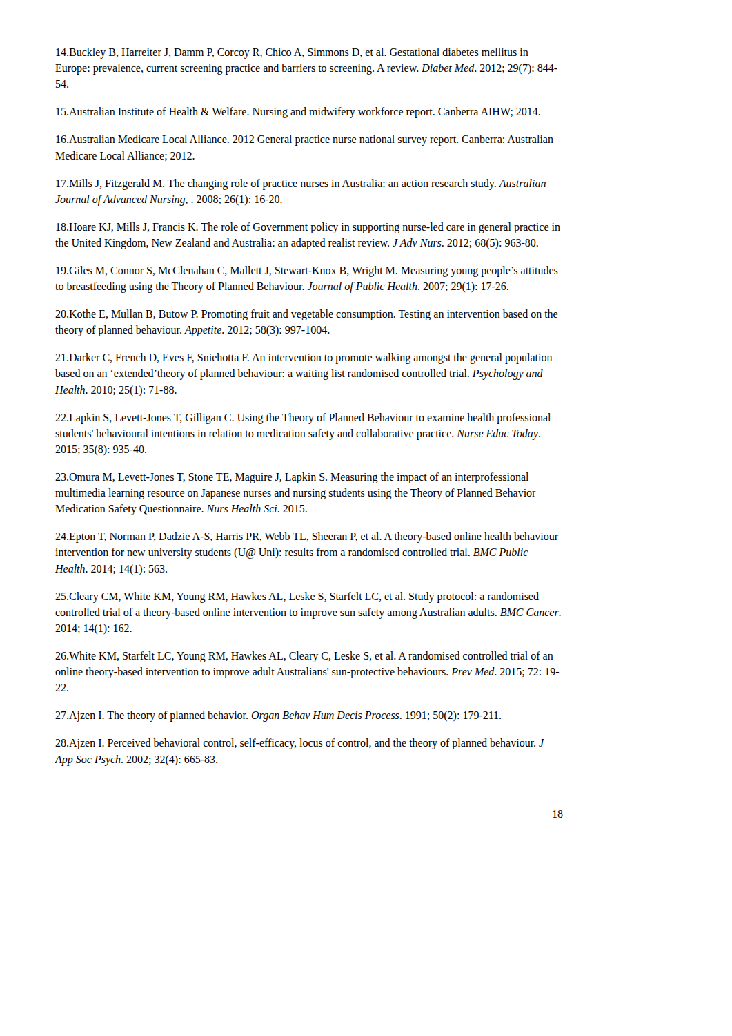Buckley B, Harreiter J, Damm P, Corcoy R, Chico A, Simmons D, et al. Gestational diabetes mellitus in Europe: prevalence, current screening practice and barriers to screening. A review. Diabet Med. 2012; 29(7): 844-54.
Australian Institute of Health & Welfare. Nursing and midwifery workforce report. Canberra AIHW; 2014.
Australian Medicare Local Alliance. 2012 General practice nurse national survey report. Canberra: Australian Medicare Local Alliance; 2012.
Mills J, Fitzgerald M. The changing role of practice nurses in Australia: an action research study. Australian Journal of Advanced Nursing, . 2008; 26(1): 16-20.
Hoare KJ, Mills J, Francis K. The role of Government policy in supporting nurse-led care in general practice in the United Kingdom, New Zealand and Australia: an adapted realist review. J Adv Nurs. 2012; 68(5): 963-80.
Giles M, Connor S, McClenahan C, Mallett J, Stewart-Knox B, Wright M. Measuring young people’s attitudes to breastfeeding using the Theory of Planned Behaviour. Journal of Public Health. 2007; 29(1): 17-26.
Kothe E, Mullan B, Butow P. Promoting fruit and vegetable consumption. Testing an intervention based on the theory of planned behaviour. Appetite. 2012; 58(3): 997-1004.
Darker C, French D, Eves F, Sniehotta F. An intervention to promote walking amongst the general population based on an ‘extended’theory of planned behaviour: a waiting list randomised controlled trial. Psychology and Health. 2010; 25(1): 71-88.
Lapkin S, Levett-Jones T, Gilligan C. Using the Theory of Planned Behaviour to examine health professional students' behavioural intentions in relation to medication safety and collaborative practice. Nurse Educ Today. 2015; 35(8): 935-40.
Omura M, Levett-Jones T, Stone TE, Maguire J, Lapkin S. Measuring the impact of an interprofessional multimedia learning resource on Japanese nurses and nursing students using the Theory of Planned Behavior Medication Safety Questionnaire. Nurs Health Sci. 2015.
Epton T, Norman P, Dadzie A-S, Harris PR, Webb TL, Sheeran P, et al. A theory-based online health behaviour intervention for new university students (U@ Uni): results from a randomised controlled trial. BMC Public Health. 2014; 14(1): 563.
Cleary CM, White KM, Young RM, Hawkes AL, Leske S, Starfelt LC, et al. Study protocol: a randomised controlled trial of a theory-based online intervention to improve sun safety among Australian adults. BMC Cancer. 2014; 14(1): 162.
White KM, Starfelt LC, Young RM, Hawkes AL, Cleary C, Leske S, et al. A randomised controlled trial of an online theory-based intervention to improve adult Australians' sun-protective behaviours. Prev Med. 2015; 72: 19-22.
Ajzen I. The theory of planned behavior. Organ Behav Hum Decis Process. 1991; 50(2): 179-211.
Ajzen I. Perceived behavioral control, self-efficacy, locus of control, and the theory of planned behaviour. J App Soc Psych. 2002; 32(4): 665-83.
18